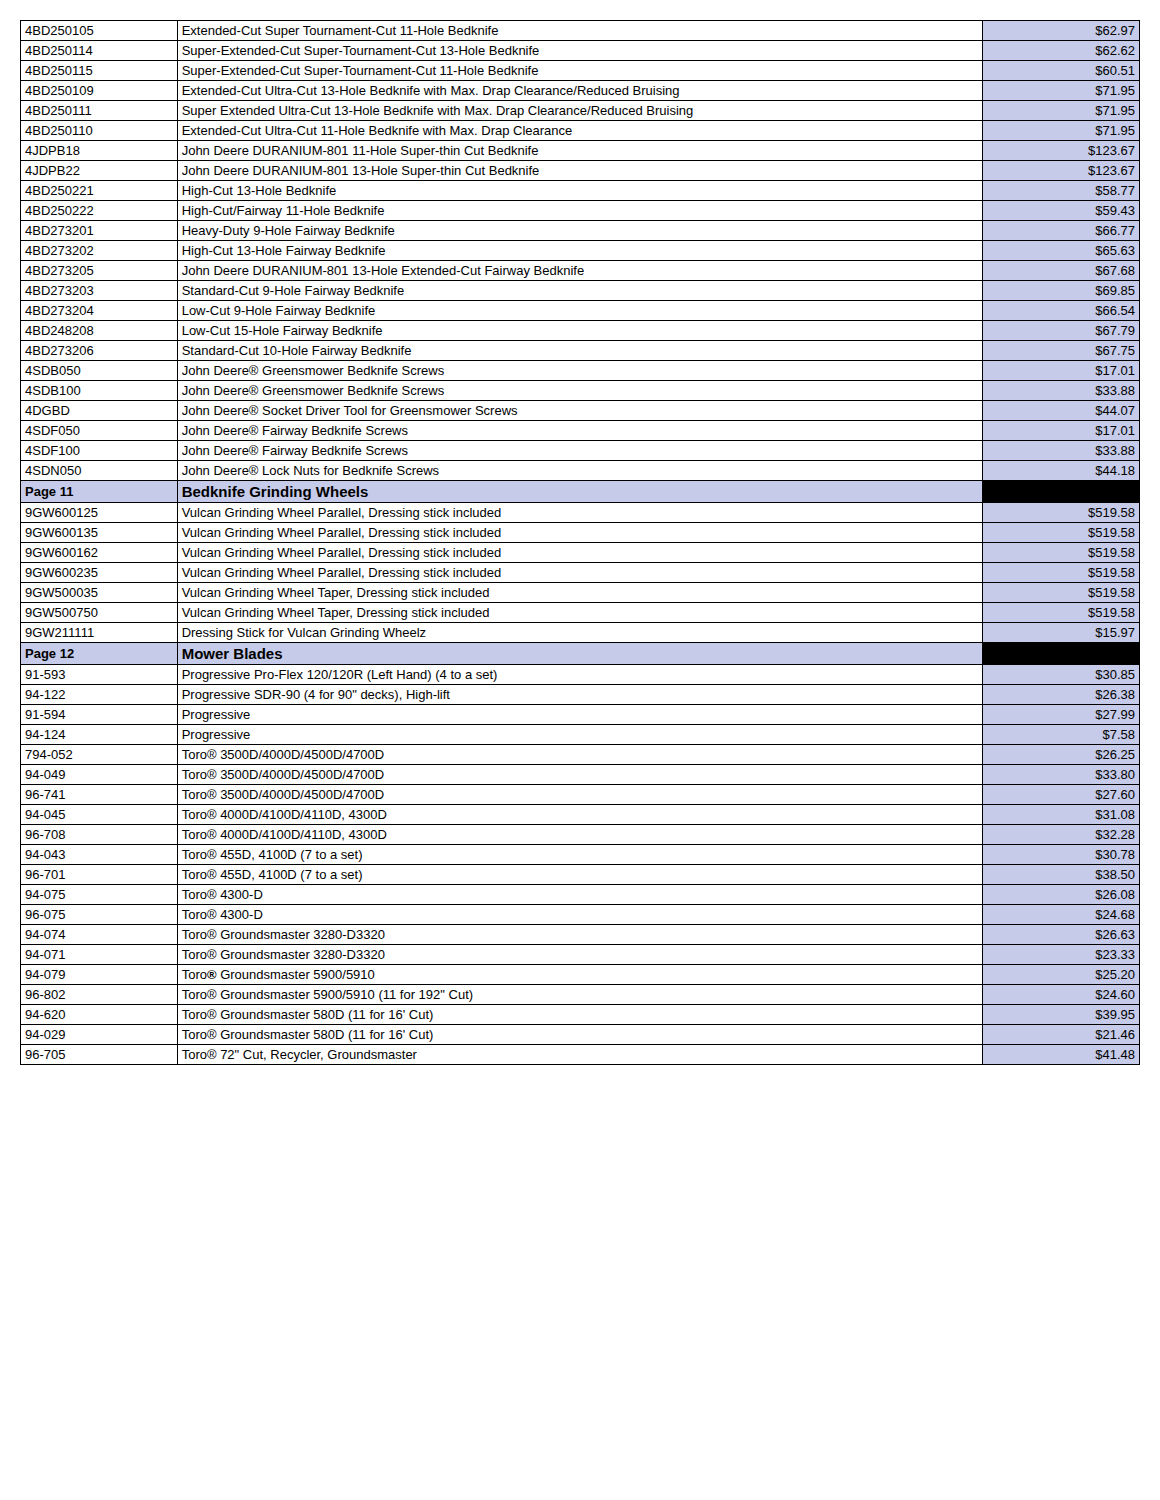| 4BD250105 | Extended-Cut Super Tournament-Cut 11-Hole Bedknife | $62.97 |
| 4BD250114 | Super-Extended-Cut Super-Tournament-Cut 13-Hole Bedknife | $62.62 |
| 4BD250115 | Super-Extended-Cut Super-Tournament-Cut 11-Hole Bedknife | $60.51 |
| 4BD250109 | Extended-Cut Ultra-Cut 13-Hole Bedknife with Max. Drap Clearance/Reduced Bruising | $71.95 |
| 4BD250111 | Super Extended Ultra-Cut 13-Hole Bedknife with Max. Drap Clearance/Reduced Bruising | $71.95 |
| 4BD250110 | Extended-Cut Ultra-Cut 11-Hole Bedknife with Max. Drap Clearance | $71.95 |
| 4JDPB18 | John Deere DURANIUM-801 11-Hole Super-thin Cut Bedknife | $123.67 |
| 4JDPB22 | John Deere DURANIUM-801 13-Hole Super-thin Cut Bedknife | $123.67 |
| 4BD250221 | High-Cut 13-Hole Bedknife | $58.77 |
| 4BD250222 | High-Cut/Fairway 11-Hole Bedknife | $59.43 |
| 4BD273201 | Heavy-Duty 9-Hole Fairway Bedknife | $66.77 |
| 4BD273202 | High-Cut 13-Hole Fairway Bedknife | $65.63 |
| 4BD273205 | John Deere DURANIUM-801 13-Hole Extended-Cut Fairway Bedknife | $67.68 |
| 4BD273203 | Standard-Cut 9-Hole Fairway Bedknife | $69.85 |
| 4BD273204 | Low-Cut 9-Hole Fairway Bedknife | $66.54 |
| 4BD248208 | Low-Cut 15-Hole Fairway Bedknife | $67.79 |
| 4BD273206 | Standard-Cut 10-Hole Fairway Bedknife | $67.75 |
| 4SDB050 | John Deere® Greensmower Bedknife Screws | $17.01 |
| 4SDB100 | John Deere® Greensmower Bedknife Screws | $33.88 |
| 4DGBD | John Deere® Socket Driver Tool for Greensmower Screws | $44.07 |
| 4SDF050 | John Deere® Fairway Bedknife Screws | $17.01 |
| 4SDF100 | John Deere® Fairway Bedknife Screws | $33.88 |
| 4SDN050 | John Deere® Lock Nuts for Bedknife Screws | $44.18 |
| Page 11 | Bedknife Grinding Wheels | |
| 9GW600125 | Vulcan Grinding Wheel Parallel, Dressing stick included | $519.58 |
| 9GW600135 | Vulcan Grinding Wheel Parallel, Dressing stick included | $519.58 |
| 9GW600162 | Vulcan Grinding Wheel Parallel, Dressing stick included | $519.58 |
| 9GW600235 | Vulcan Grinding Wheel Parallel, Dressing stick included | $519.58 |
| 9GW500035 | Vulcan Grinding Wheel Taper, Dressing stick included | $519.58 |
| 9GW500750 | Vulcan Grinding Wheel Taper, Dressing stick included | $519.58 |
| 9GW211111 | Dressing Stick for Vulcan Grinding Wheelz | $15.97 |
| Page 12 | Mower Blades | |
| 91-593 | Progressive Pro-Flex 120/120R (Left Hand) (4 to a set) | $30.85 |
| 94-122 | Progressive SDR-90 (4 for 90" decks), High-lift | $26.38 |
| 91-594 | Progressive | $27.99 |
| 94-124 | Progressive | $7.58 |
| 794-052 | Toro® 3500D/4000D/4500D/4700D | $26.25 |
| 94-049 | Toro® 3500D/4000D/4500D/4700D | $33.80 |
| 96-741 | Toro® 3500D/4000D/4500D/4700D | $27.60 |
| 94-045 | Toro® 4000D/4100D/4110D, 4300D | $31.08 |
| 96-708 | Toro® 4000D/4100D/4110D, 4300D | $32.28 |
| 94-043 | Toro® 455D, 4100D (7 to a set) | $30.78 |
| 96-701 | Toro® 455D, 4100D (7 to a set) | $38.50 |
| 94-075 | Toro® 4300-D | $26.08 |
| 96-075 | Toro® 4300-D | $24.68 |
| 94-074 | Toro® Groundsmaster 3280-D3320 | $26.63 |
| 94-071 | Toro® Groundsmaster 3280-D3320 | $23.33 |
| 94-079 | Toro ® Groundsmaster 5900/5910 | $25.20 |
| 96-802 | Toro® Groundsmaster 5900/5910 (11 for 192" Cut) | $24.60 |
| 94-620 | Toro® Groundsmaster 580D (11 for 16' Cut) | $39.95 |
| 94-029 | Toro® Groundsmaster 580D (11 for 16' Cut) | $21.46 |
| 96-705 | Toro® 72" Cut, Recycler, Groundsmaster | $41.48 |